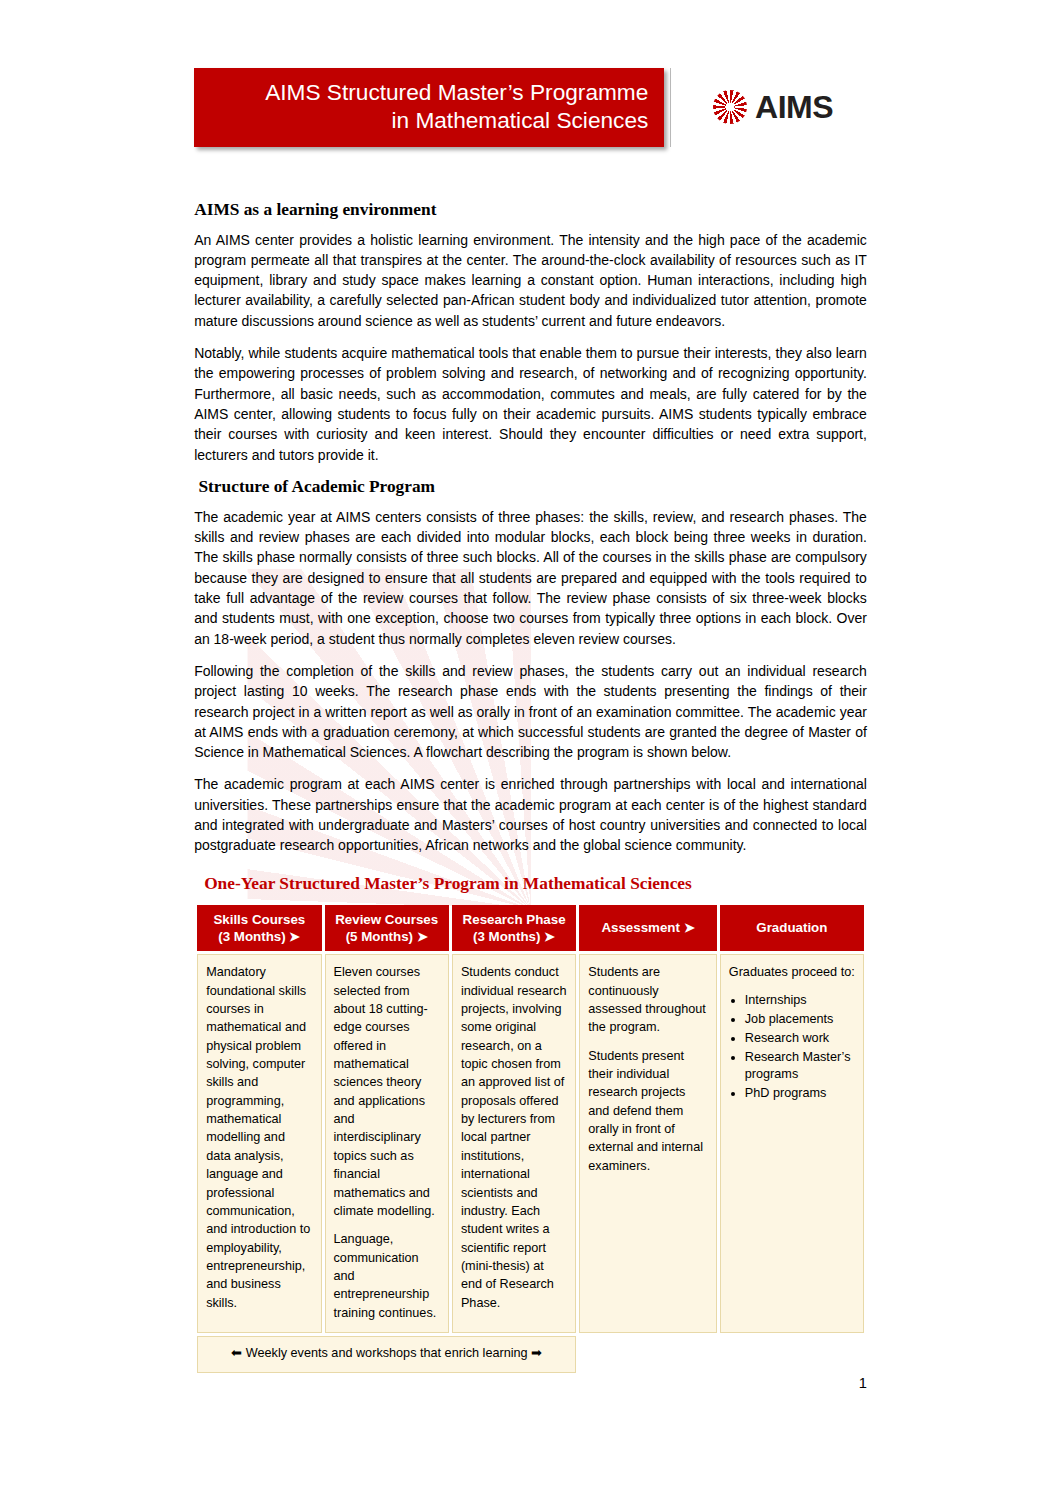AIMS Structured Master’s Programme
in Mathematical Sciences
AIMS
AIMS as a learning environment
An AIMS center provides a holistic learning environment. The intensity and the high pace of the academic program permeate all that transpires at the center. The around-the-clock availability of resources such as IT equipment, library and study space makes learning a constant option. Human interactions, including high lecturer availability, a carefully selected pan-African student body and individualized tutor attention, promote mature discussions around science as well as students’ current and future endeavors.
Notably, while students acquire mathematical tools that enable them to pursue their interests, they also learn the empowering processes of problem solving and research, of networking and of recognizing opportunity. Furthermore, all basic needs, such as accommodation, commutes and meals, are fully catered for by the AIMS center, allowing students to focus fully on their academic pursuits. AIMS students typically embrace their courses with curiosity and keen interest. Should they encounter difficulties or need extra support, lecturers and tutors provide it.
Structure of Academic Program
The academic year at AIMS centers consists of three phases: the skills, review, and research phases. The skills and review phases are each divided into modular blocks, each block being three weeks in duration. The skills phase normally consists of three such blocks. All of the courses in the skills phase are compulsory because they are designed to ensure that all students are prepared and equipped with the tools required to take full advantage of the review courses that follow. The review phase consists of six three-week blocks and students must, with one exception, choose two courses from typically three options in each block. Over an 18-week period, a student thus normally completes eleven review courses.
Following the completion of the skills and review phases, the students carry out an individual research project lasting 10 weeks. The research phase ends with the students presenting the findings of their research project in a written report as well as orally in front of an examination committee. The academic year at AIMS ends with a graduation ceremony, at which successful students are granted the degree of Master of Science in Mathematical Sciences. A flowchart describing the program is shown below.
The academic program at each AIMS center is enriched through partnerships with local and international universities. These partnerships ensure that the academic program at each center is of the highest standard and integrated with undergraduate and Masters’ courses of host country universities and connected to local postgraduate research opportunities, African networks and the global science community.
One-Year Structured Master’s Program in Mathematical Sciences
| Skills Courses (3 Months) ➤ | Review Courses (5 Months) ➤ | Research Phase (3 Months) ➤ | Assessment ➤ | Graduation |
| --- | --- | --- | --- | --- |
| Mandatory foundational skills courses in mathematical and physical problem solving, computer skills and programming, mathematical modelling and data analysis, language and professional communication, and introduction to employability, entrepreneurship, and business skills. | Eleven courses selected from about 18 cutting-edge courses offered in mathematical sciences theory and applications and interdisciplinary topics such as financial mathematics and climate modelling. Language, communication and entrepreneurship training continues. | Students conduct individual research projects, involving some original research, on a topic chosen from an approved list of proposals offered by lecturers from local partner institutions, international scientists and industry. Each student writes a scientific report (mini-thesis) at end of Research Phase. | Students are continuously assessed throughout the program. Students present their individual research projects and defend them orally in front of external and internal examiners. | Graduates proceed to: Internships Job placements Research work Research Master’s programs PhD programs |
| ⬅ Weekly events and workshops that enrich learning ➡ | | |
1